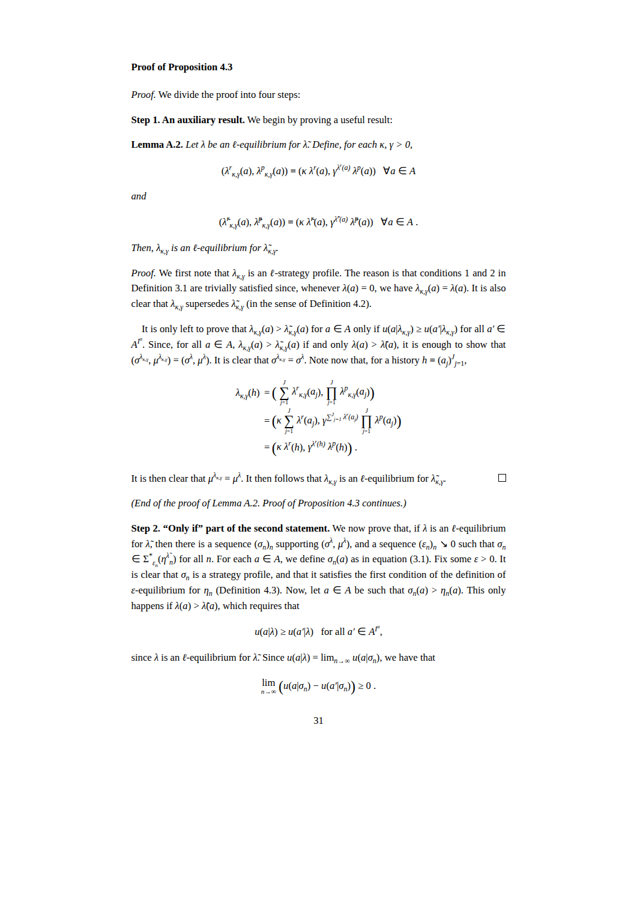Proof of Proposition 4.3
Proof. We divide the proof into four steps:
Step 1. An auxiliary result. We begin by proving a useful result:
Lemma A.2. Let λ be an ℓ-equilibrium for λ̃. Define, for each κ, γ > 0,
(λrκ,γ(a), λpκ,γ(a)) ≡ (κ λr(a), γλr(a) λp(a)) ∀a ∈ A
and
(λ̃rκ,γ(a), λ̃pκ,γ(a)) ≡ (κ λ̃r(a), γλ̃r(a) λ̃p(a)) ∀a ∈ A .
Then, λκ,γ is an ℓ-equilibrium for λ̃κ,γ.
Proof. We first note that λκ,γ is an ℓ-strategy profile. The reason is that conditions 1 and 2 in Definition 3.1 are trivially satisfied since, whenever λ(a) = 0, we have λκ,γ(a) = λ(a). It is also clear that λκ,γ supersedes λ̃κ,γ (in the sense of Definition 4.2).
It is only left to prove that λκ,γ(a) > λ̃κ,γ(a) for a ∈ A only if u(a|λκ,γ) ≥ u(a′|λκ,γ) for all a′ ∈ AIa. Since, for all a ∈ A, λκ,γ(a) > λ̃κ,γ(a) if and only λ(a) > λ̃(a), it is enough to show that (σλκ,γ, μλκ,γ) = (σλ, μλ). It is clear that σλκ,γ = σλ. Note now that, for a history h ≡ (aj)Jj=1,
| λ κ,γ ( h ) | = | ( J ∑ j =1 λ r κ,γ ( a j ), J ∏ j =1 λ p κ,γ ( a j ) ) |
| | = | ( κ J ∑ j =1 λ r ( a j ), γ ∑ J j =1 λ r (a j ) J ∏ j =1 λ p ( a j ) ) |
| | = | ( κ λ r ( h ), γ λ r (h) λ p ( h ) ) . |
It is then clear that μλκ,γ = μλ. It then follows that λκ,γ is an ℓ-equilibrium for λ̃κ,γ.
(End of the proof of Lemma A.2. Proof of Proposition 4.3 continues.)
Step 2. “Only if” part of the second statement. We now prove that, if λ is an ℓ-equilibrium for λ̃, then there is a sequence (σn)n supporting (σλ, μλ), and a sequence (εn)n ↘ 0 such that σn ∈ Σ*εn(ηλ̃n) for all n. For each a ∈ A, we define σn(a) as in equation (3.1). Fix some ε > 0. It is clear that σn is a strategy profile, and that it satisfies the first condition of the definition of ε-equilibrium for ηn (Definition 4.3). Now, let a ∈ A be such that σn(a) > ηn(a). This only happens if λ(a) > λ̃(a), which requires that
u(a|λ) ≥ u(a′|λ) for all a′ ∈ AIa,
since λ is an ℓ-equilibrium for λ̃. Since u(a|λ) = limn→∞ u(a|σn), we have that
lim n→∞ (u(a|σn) − u(a′|σn)) ≥ 0 .
31